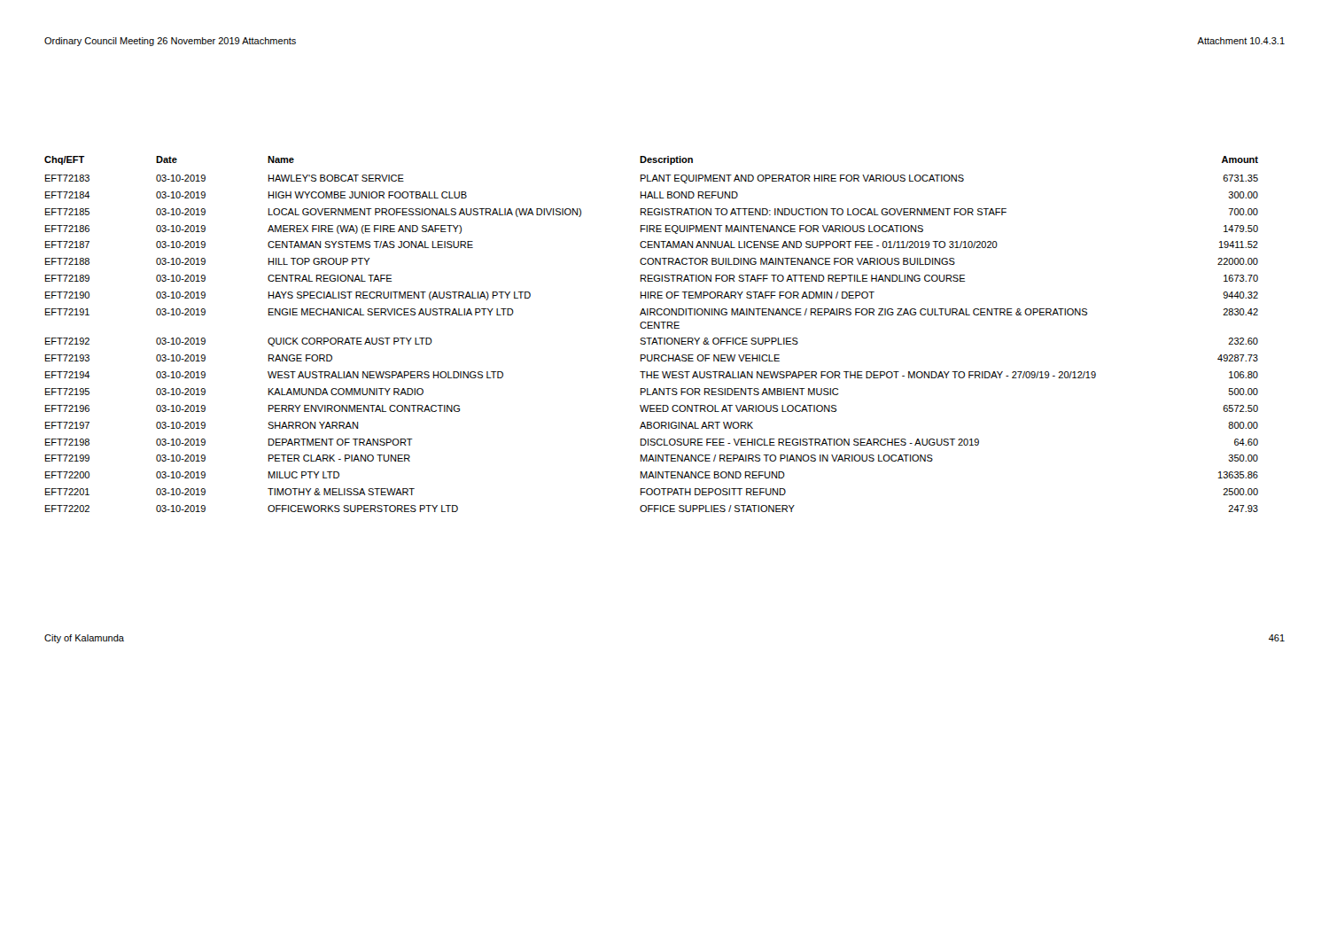Ordinary Council Meeting 26 November 2019 Attachments Attachment 10.4.3.1
| Chq/EFT | Date | Name | Description | Amount |
| --- | --- | --- | --- | --- |
| EFT72183 | 03-10-2019 | HAWLEY'S BOBCAT SERVICE | PLANT EQUIPMENT AND OPERATOR HIRE FOR VARIOUS LOCATIONS | 6731.35 |
| EFT72184 | 03-10-2019 | HIGH WYCOMBE JUNIOR FOOTBALL CLUB | HALL BOND REFUND | 300.00 |
| EFT72185 | 03-10-2019 | LOCAL GOVERNMENT PROFESSIONALS AUSTRALIA (WA DIVISION) | REGISTRATION TO ATTEND: INDUCTION TO LOCAL GOVERNMENT FOR STAFF | 700.00 |
| EFT72186 | 03-10-2019 | AMEREX FIRE (WA) (E FIRE AND SAFETY) | FIRE EQUIPMENT MAINTENANCE FOR VARIOUS LOCATIONS | 1479.50 |
| EFT72187 | 03-10-2019 | CENTAMAN SYSTEMS T/AS JONAL LEISURE | CENTAMAN ANNUAL LICENSE AND SUPPORT FEE - 01/11/2019 TO 31/10/2020 | 19411.52 |
| EFT72188 | 03-10-2019 | HILL TOP GROUP PTY | CONTRACTOR BUILDING MAINTENANCE FOR VARIOUS BUILDINGS | 22000.00 |
| EFT72189 | 03-10-2019 | CENTRAL REGIONAL TAFE | REGISTRATION FOR STAFF TO ATTEND REPTILE HANDLING COURSE | 1673.70 |
| EFT72190 | 03-10-2019 | HAYS SPECIALIST RECRUITMENT (AUSTRALIA) PTY LTD | HIRE OF TEMPORARY STAFF FOR ADMIN / DEPOT | 9440.32 |
| EFT72191 | 03-10-2019 | ENGIE MECHANICAL SERVICES AUSTRALIA PTY LTD | AIRCONDITIONING MAINTENANCE / REPAIRS FOR ZIG ZAG CULTURAL CENTRE & OPERATIONS CENTRE | 2830.42 |
| EFT72192 | 03-10-2019 | QUICK CORPORATE AUST PTY LTD | STATIONERY & OFFICE SUPPLIES | 232.60 |
| EFT72193 | 03-10-2019 | RANGE FORD | PURCHASE OF NEW VEHICLE | 49287.73 |
| EFT72194 | 03-10-2019 | WEST AUSTRALIAN NEWSPAPERS HOLDINGS LTD | THE WEST AUSTRALIAN NEWSPAPER FOR THE DEPOT - MONDAY TO FRIDAY - 27/09/19 - 20/12/19 | 106.80 |
| EFT72195 | 03-10-2019 | KALAMUNDA COMMUNITY RADIO | PLANTS FOR RESIDENTS AMBIENT MUSIC | 500.00 |
| EFT72196 | 03-10-2019 | PERRY ENVIRONMENTAL CONTRACTING | WEED CONTROL AT VARIOUS LOCATIONS | 6572.50 |
| EFT72197 | 03-10-2019 | SHARRON YARRAN | ABORIGINAL ART WORK | 800.00 |
| EFT72198 | 03-10-2019 | DEPARTMENT OF TRANSPORT | DISCLOSURE FEE - VEHICLE REGISTRATION SEARCHES - AUGUST 2019 | 64.60 |
| EFT72199 | 03-10-2019 | PETER CLARK - PIANO TUNER | MAINTENANCE / REPAIRS TO PIANOS IN VARIOUS LOCATIONS | 350.00 |
| EFT72200 | 03-10-2019 | MILUC PTY LTD | MAINTENANCE BOND REFUND | 13635.86 |
| EFT72201 | 03-10-2019 | TIMOTHY & MELISSA STEWART | FOOTPATH DEPOSITT REFUND | 2500.00 |
| EFT72202 | 03-10-2019 | OFFICEWORKS SUPERSTORES PTY LTD | OFFICE SUPPLIES / STATIONERY | 247.93 |
City of Kalamunda 461